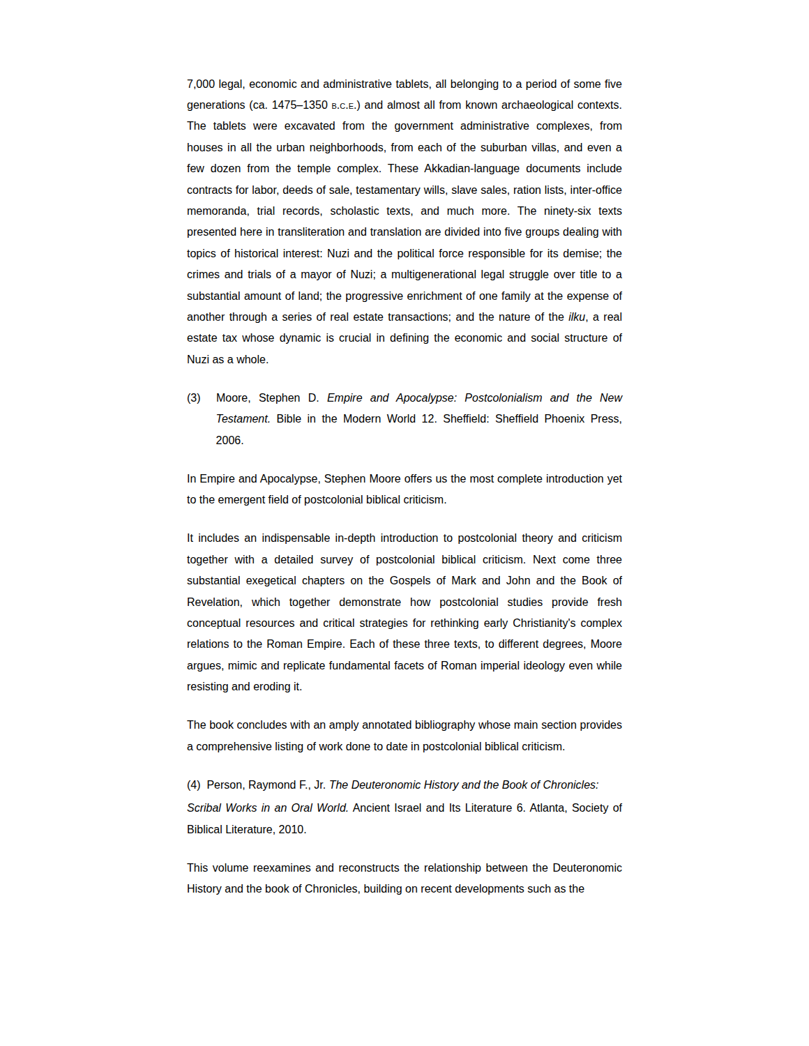7,000 legal, economic and administrative tablets, all belonging to a period of some five generations (ca. 1475–1350 b.c.e.) and almost all from known archaeological contexts. The tablets were excavated from the government administrative complexes, from houses in all the urban neighborhoods, from each of the suburban villas, and even a few dozen from the temple complex. These Akkadian-language documents include contracts for labor, deeds of sale, testamentary wills, slave sales, ration lists, inter-office memoranda, trial records, scholastic texts, and much more. The ninety-six texts presented here in transliteration and translation are divided into five groups dealing with topics of historical interest: Nuzi and the political force responsible for its demise; the crimes and trials of a mayor of Nuzi; a multigenerational legal struggle over title to a substantial amount of land; the progressive enrichment of one family at the expense of another through a series of real estate transactions; and the nature of the ilku, a real estate tax whose dynamic is crucial in defining the economic and social structure of Nuzi as a whole.
(3) Moore, Stephen D. Empire and Apocalypse: Postcolonialism and the New Testament. Bible in the Modern World 12. Sheffield: Sheffield Phoenix Press, 2006.
In Empire and Apocalypse, Stephen Moore offers us the most complete introduction yet to the emergent field of postcolonial biblical criticism.
It includes an indispensable in-depth introduction to postcolonial theory and criticism together with a detailed survey of postcolonial biblical criticism. Next come three substantial exegetical chapters on the Gospels of Mark and John and the Book of Revelation, which together demonstrate how postcolonial studies provide fresh conceptual resources and critical strategies for rethinking early Christianity's complex relations to the Roman Empire. Each of these three texts, to different degrees, Moore argues, mimic and replicate fundamental facets of Roman imperial ideology even while resisting and eroding it.
The book concludes with an amply annotated bibliography whose main section provides a comprehensive listing of work done to date in postcolonial biblical criticism.
(4) Person, Raymond F., Jr. The Deuteronomic History and the Book of Chronicles:
Scribal Works in an Oral World. Ancient Israel and Its Literature 6. Atlanta, Society of Biblical Literature, 2010.
This volume reexamines and reconstructs the relationship between the Deuteronomic History and the book of Chronicles, building on recent developments such as the